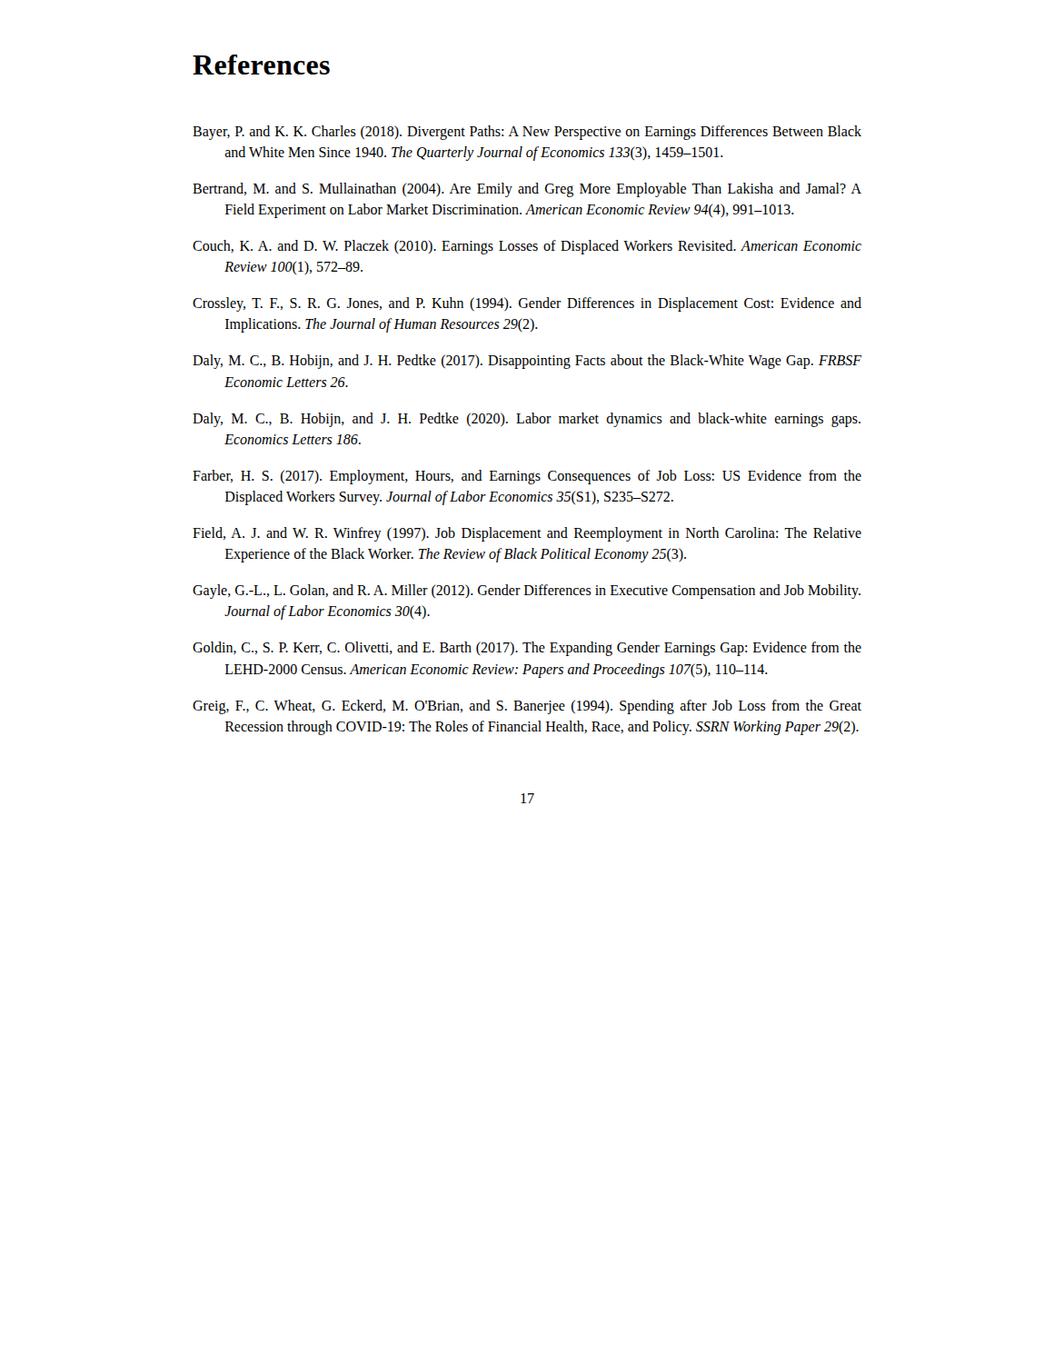References
Bayer, P. and K. K. Charles (2018). Divergent Paths: A New Perspective on Earnings Differences Between Black and White Men Since 1940. The Quarterly Journal of Economics 133(3), 1459–1501.
Bertrand, M. and S. Mullainathan (2004). Are Emily and Greg More Employable Than Lakisha and Jamal? A Field Experiment on Labor Market Discrimination. American Economic Review 94(4), 991–1013.
Couch, K. A. and D. W. Placzek (2010). Earnings Losses of Displaced Workers Revisited. American Economic Review 100(1), 572–89.
Crossley, T. F., S. R. G. Jones, and P. Kuhn (1994). Gender Differences in Displacement Cost: Evidence and Implications. The Journal of Human Resources 29(2).
Daly, M. C., B. Hobijn, and J. H. Pedtke (2017). Disappointing Facts about the Black-White Wage Gap. FRBSF Economic Letters 26.
Daly, M. C., B. Hobijn, and J. H. Pedtke (2020). Labor market dynamics and black-white earnings gaps. Economics Letters 186.
Farber, H. S. (2017). Employment, Hours, and Earnings Consequences of Job Loss: US Evidence from the Displaced Workers Survey. Journal of Labor Economics 35(S1), S235–S272.
Field, A. J. and W. R. Winfrey (1997). Job Displacement and Reemployment in North Carolina: The Relative Experience of the Black Worker. The Review of Black Political Economy 25(3).
Gayle, G.-L., L. Golan, and R. A. Miller (2012). Gender Differences in Executive Compensation and Job Mobility. Journal of Labor Economics 30(4).
Goldin, C., S. P. Kerr, C. Olivetti, and E. Barth (2017). The Expanding Gender Earnings Gap: Evidence from the LEHD-2000 Census. American Economic Review: Papers and Proceedings 107(5), 110–114.
Greig, F., C. Wheat, G. Eckerd, M. O'Brian, and S. Banerjee (1994). Spending after Job Loss from the Great Recession through COVID-19: The Roles of Financial Health, Race, and Policy. SSRN Working Paper 29(2).
17